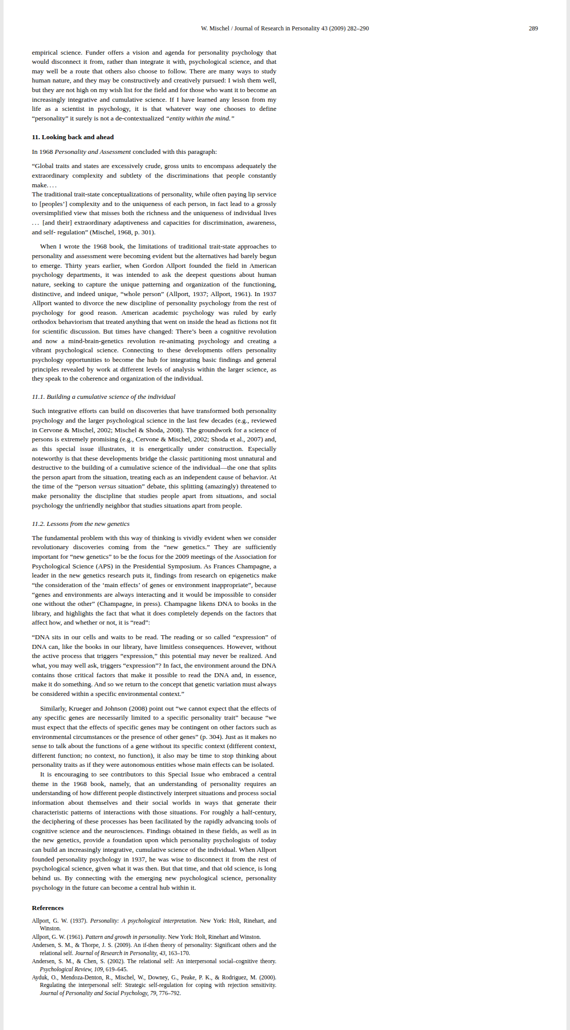W. Mischel / Journal of Research in Personality 43 (2009) 282–290 289
empirical science. Funder offers a vision and agenda for personality psychology that would disconnect it from, rather than integrate it with, psychological science, and that may well be a route that others also choose to follow. There are many ways to study human nature, and they may be constructively and creatively pursued: I wish them well, but they are not high on my wish list for the field and for those who want it to become an increasingly integrative and cumulative science. If I have learned any lesson from my life as a scientist in psychology, it is that whatever way one chooses to define “personality” it surely is not a de-contextualized “entity within the mind.”
11. Looking back and ahead
In 1968 Personality and Assessment concluded with this paragraph:
“Global traits and states are excessively crude, gross units to encompass adequately the extraordinary complexity and subtlety of the discriminations that people constantly make....
The traditional trait-state conceptualizations of personality, while often paying lip service to [peoples’] complexity and to the uniqueness of each person, in fact lead to a grossly oversimplified view that misses both the richness and the uniqueness of individual lives ... [and their] extraordinary adaptiveness and capacities for discrimination, awareness, and self- regulation” (Mischel, 1968, p. 301).
When I wrote the 1968 book, the limitations of traditional trait-state approaches to personality and assessment were becoming evident but the alternatives had barely begun to emerge. Thirty years earlier, when Gordon Allport founded the field in American psychology departments, it was intended to ask the deepest questions about human nature, seeking to capture the unique patterning and organization of the functioning, distinctive, and indeed unique, “whole person” (Allport, 1937; Allport, 1961). In 1937 Allport wanted to divorce the new discipline of personality psychology from the rest of psychology for good reason. American academic psychology was ruled by early orthodox behaviorism that treated anything that went on inside the head as fictions not fit for scientific discussion. But times have changed: There’s been a cognitive revolution and now a mind-brain-genetics revolution re-animating psychology and creating a vibrant psychological science. Connecting to these developments offers personality psychology opportunities to become the hub for integrating basic findings and general principles revealed by work at different levels of analysis within the larger science, as they speak to the coherence and organization of the individual.
11.1. Building a cumulative science of the individual
Such integrative efforts can build on discoveries that have transformed both personality psychology and the larger psychological science in the last few decades (e.g., reviewed in Cervone & Mischel, 2002; Mischel & Shoda, 2008). The groundwork for a science of persons is extremely promising (e.g., Cervone & Mischel, 2002; Shoda et al., 2007) and, as this special issue illustrates, it is energetically under construction. Especially noteworthy is that these developments bridge the classic partitioning most unnatural and destructive to the building of a cumulative science of the individual—the one that splits the person apart from the situation, treating each as an independent cause of behavior. At the time of the “person versus situation” debate, this splitting (amazingly) threatened to make personality the discipline that studies people apart from situations, and social psychology the unfriendly neighbor that studies situations apart from people.
11.2. Lessons from the new genetics
The fundamental problem with this way of thinking is vividly evident when we consider revolutionary discoveries coming from the “new genetics.” They are sufficiently important for “new genetics” to be the focus for the 2009 meetings of the Association for Psychological Science (APS) in the Presidential Symposium. As Frances Champagne, a leader in the new genetics research puts it, findings from research on epigenetics make “the consideration of the ‘main effects’ of genes or environment inappropriate”, because “genes and environments are always interacting and it would be impossible to consider one without the other” (Champagne, in press). Champagne likens DNA to books in the library, and highlights the fact that what it does completely depends on the factors that affect how, and whether or not, it is “read”:
“DNA sits in our cells and waits to be read. The reading or so called “expression” of DNA can, like the books in our library, have limitless consequences. However, without the active process that triggers “expression,” this potential may never be realized. And what, you may well ask, triggers “expression”? In fact, the environment around the DNA contains those critical factors that make it possible to read the DNA and, in essence, make it do something. And so we return to the concept that genetic variation must always be considered within a specific environmental context.”
Similarly, Krueger and Johnson (2008) point out “we cannot expect that the effects of any specific genes are necessarily limited to a specific personality trait” because “we must expect that the effects of specific genes may be contingent on other factors such as environmental circumstances or the presence of other genes” (p. 304). Just as it makes no sense to talk about the functions of a gene without its specific context (different context, different function; no context, no function), it also may be time to stop thinking about personality traits as if they were autonomous entities whose main effects can be isolated.
It is encouraging to see contributors to this Special Issue who embraced a central theme in the 1968 book, namely, that an understanding of personality requires an understanding of how different people distinctively interpret situations and process social information about themselves and their social worlds in ways that generate their characteristic patterns of interactions with those situations. For roughly a half-century, the deciphering of these processes has been facilitated by the rapidly advancing tools of cognitive science and the neurosciences. Findings obtained in these fields, as well as in the new genetics, provide a foundation upon which personality psychologists of today can build an increasingly integrative, cumulative science of the individual. When Allport founded personality psychology in 1937, he was wise to disconnect it from the rest of psychological science, given what it was then. But that time, and that old science, is long behind us. By connecting with the emerging new psychological science, personality psychology in the future can become a central hub within it.
References
Allport, G. W. (1937). Personality: A psychological interpretation. New York: Holt, Rinehart, and Winston.
Allport, G. W. (1961). Pattern and growth in personality. New York: Holt, Rinehart and Winston.
Andersen, S. M., & Thorpe, J. S. (2009). An if-then theory of personality: Significant others and the relational self. Journal of Research in Personality, 43, 163–170.
Andersen, S. M., & Chen, S. (2002). The relational self: An interpersonal social–cognitive theory. Psychological Review, 109, 619–645.
Ayduk, O., Mendoza-Denton, R., Mischel, W., Downey, G., Peake, P. K., & Rodriguez, M. (2000). Regulating the interpersonal self: Strategic self-regulation for coping with rejection sensitivity. Journal of Personality and Social Psychology, 79, 776–792.